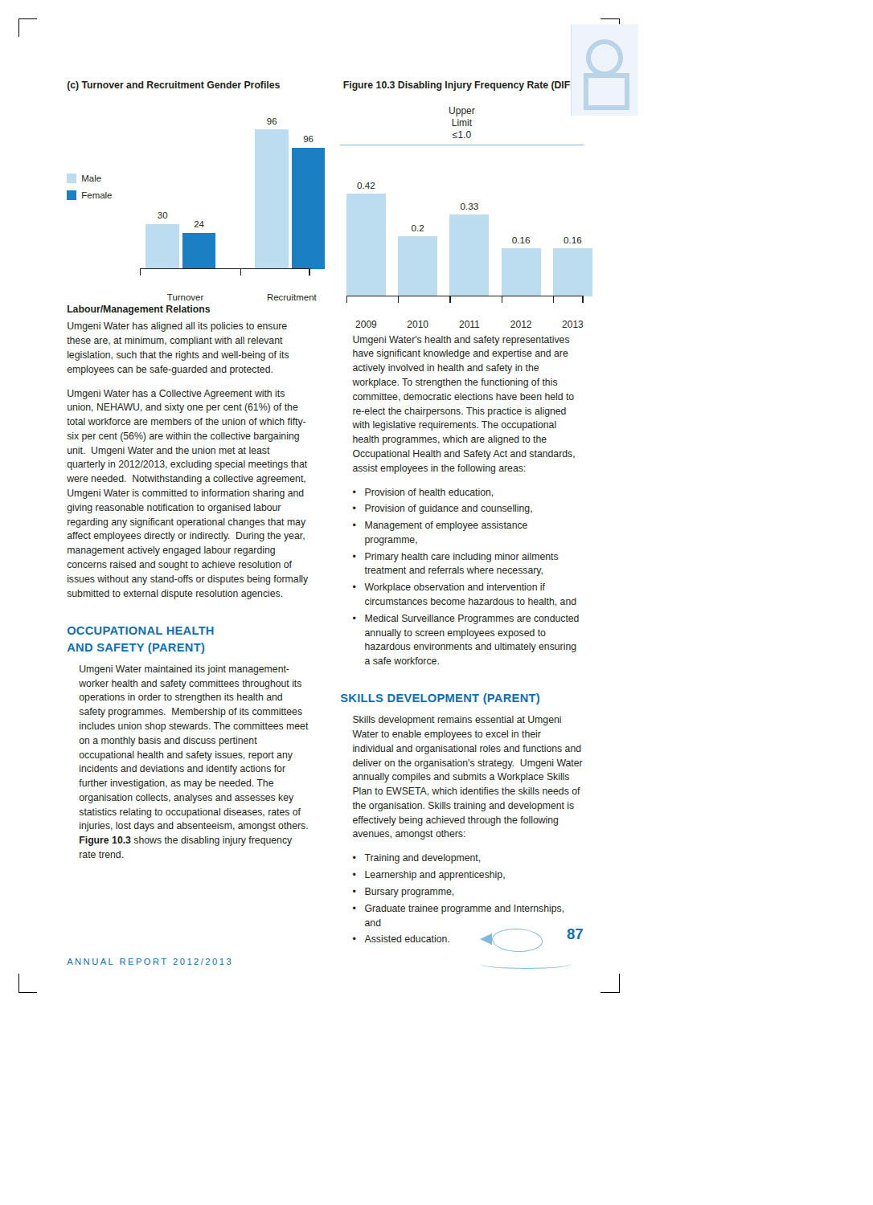(c) Turnover and Recruitment Gender Profiles
Male
Female
30
24
96
96
Turnover Recruitment
Labour/Management Relations
Umgeni Water has aligned all its policies to ensure these are, at minimum, compliant with all relevant legislation, such that the rights and well-being of its employees can be safe-guarded and protected.
Umgeni Water has a Collective Agreement with its union, NEHAWU, and sixty one per cent (61%) of the total workforce are members of the union of which fifty-six per cent (56%) are within the collective bargaining unit. Umgeni Water and the union met at least quarterly in 2012/2013, excluding special meetings that were needed. Notwithstanding a collective agreement, Umgeni Water is committed to information sharing and giving reasonable notification to organised labour regarding any significant operational changes that may affect employees directly or indirectly. During the year, management actively engaged labour regarding concerns raised and sought to achieve resolution of issues without any stand-offs or disputes being formally submitted to external dispute resolution agencies.
Occupational Health
and Safety (Parent)
Umgeni Water maintained its joint management-worker health and safety committees throughout its operations in order to strengthen its health and safety programmes. Membership of its committees includes union shop stewards. The committees meet on a monthly basis and discuss pertinent occupational health and safety issues, report any incidents and deviations and identify actions for further investigation, as may be needed. The organisation collects, analyses and assesses key statistics relating to occupational diseases, rates of injuries, lost days and absenteeism, amongst others. Figure 10.3 shows the disabling injury frequency rate trend.
Figure 10.3 Disabling Injury Frequency Rate (DIFR)
Upper
Limit
≤1.0
0.42
0.2
0.33
0.16
0.16
2009 2010 2011 2012 2013
Umgeni Water's health and safety representatives have significant knowledge and expertise and are actively involved in health and safety in the workplace. To strengthen the functioning of this committee, democratic elections have been held to re-elect the chairpersons. This practice is aligned with legislative requirements. The occupational health programmes, which are aligned to the Occupational Health and Safety Act and standards, assist employees in the following areas:
Provision of health education,
Provision of guidance and counselling,
Management of employee assistance programme,
Primary health care including minor ailments treatment and referrals where necessary,
Workplace observation and intervention if circumstances become hazardous to health, and
Medical Surveillance Programmes are conducted annually to screen employees exposed to hazardous environments and ultimately ensuring a safe workforce.
Skills Development (Parent)
Skills development remains essential at Umgeni Water to enable employees to excel in their individual and organisational roles and functions and deliver on the organisation's strategy. Umgeni Water annually compiles and submits a Workplace Skills Plan to EWSETA, which identifies the skills needs of the organisation. Skills training and development is effectively being achieved through the following avenues, amongst others:
Training and development,
Learnership and apprenticeship,
Bursary programme,
Graduate trainee programme and Internships, and
Assisted education.
Annual Report 2012/2013
87